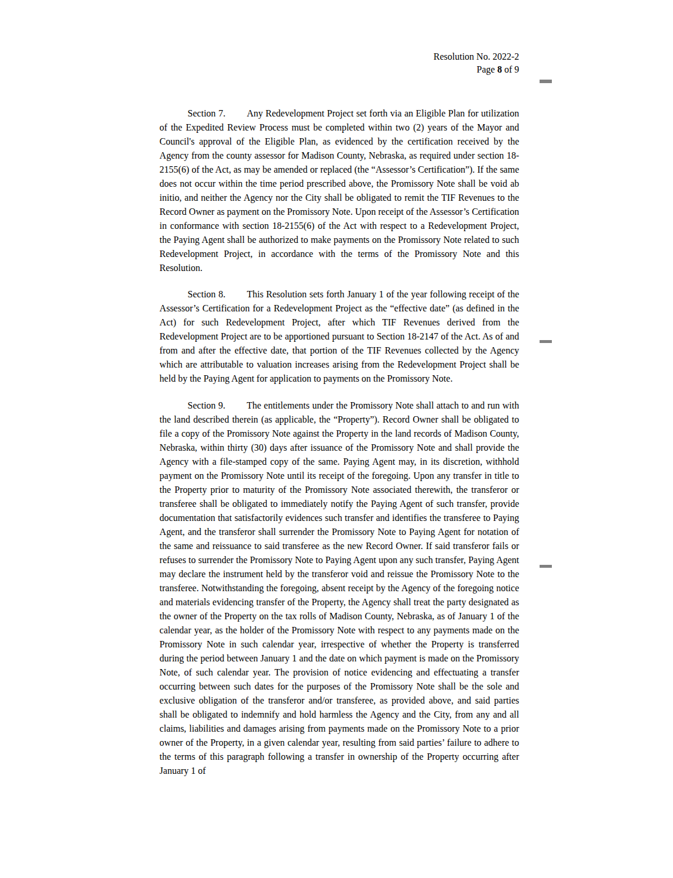Resolution No. 2022-2 Page 8 of 9
Section 7. Any Redevelopment Project set forth via an Eligible Plan for utilization of the Expedited Review Process must be completed within two (2) years of the Mayor and Council's approval of the Eligible Plan, as evidenced by the certification received by the Agency from the county assessor for Madison County, Nebraska, as required under section 18-2155(6) of the Act, as may be amended or replaced (the “Assessor’s Certification”). If the same does not occur within the time period prescribed above, the Promissory Note shall be void ab initio, and neither the Agency nor the City shall be obligated to remit the TIF Revenues to the Record Owner as payment on the Promissory Note. Upon receipt of the Assessor’s Certification in conformance with section 18-2155(6) of the Act with respect to a Redevelopment Project, the Paying Agent shall be authorized to make payments on the Promissory Note related to such Redevelopment Project, in accordance with the terms of the Promissory Note and this Resolution.
Section 8. This Resolution sets forth January 1 of the year following receipt of the Assessor’s Certification for a Redevelopment Project as the “effective date” (as defined in the Act) for such Redevelopment Project, after which TIF Revenues derived from the Redevelopment Project are to be apportioned pursuant to Section 18-2147 of the Act. As of and from and after the effective date, that portion of the TIF Revenues collected by the Agency which are attributable to valuation increases arising from the Redevelopment Project shall be held by the Paying Agent for application to payments on the Promissory Note.
Section 9. The entitlements under the Promissory Note shall attach to and run with the land described therein (as applicable, the “Property”). Record Owner shall be obligated to file a copy of the Promissory Note against the Property in the land records of Madison County, Nebraska, within thirty (30) days after issuance of the Promissory Note and shall provide the Agency with a file-stamped copy of the same. Paying Agent may, in its discretion, withhold payment on the Promissory Note until its receipt of the foregoing. Upon any transfer in title to the Property prior to maturity of the Promissory Note associated therewith, the transferor or transferee shall be obligated to immediately notify the Paying Agent of such transfer, provide documentation that satisfactorily evidences such transfer and identifies the transferee to Paying Agent, and the transferor shall surrender the Promissory Note to Paying Agent for notation of the same and reissuance to said transferee as the new Record Owner. If said transferor fails or refuses to surrender the Promissory Note to Paying Agent upon any such transfer, Paying Agent may declare the instrument held by the transferor void and reissue the Promissory Note to the transferee. Notwithstanding the foregoing, absent receipt by the Agency of the foregoing notice and materials evidencing transfer of the Property, the Agency shall treat the party designated as the owner of the Property on the tax rolls of Madison County, Nebraska, as of January 1 of the calendar year, as the holder of the Promissory Note with respect to any payments made on the Promissory Note in such calendar year, irrespective of whether the Property is transferred during the period between January 1 and the date on which payment is made on the Promissory Note, of such calendar year. The provision of notice evidencing and effectuating a transfer occurring between such dates for the purposes of the Promissory Note shall be the sole and exclusive obligation of the transferor and/or transferee, as provided above, and said parties shall be obligated to indemnify and hold harmless the Agency and the City, from any and all claims, liabilities and damages arising from payments made on the Promissory Note to a prior owner of the Property, in a given calendar year, resulting from said parties’ failure to adhere to the terms of this paragraph following a transfer in ownership of the Property occurring after January 1 of